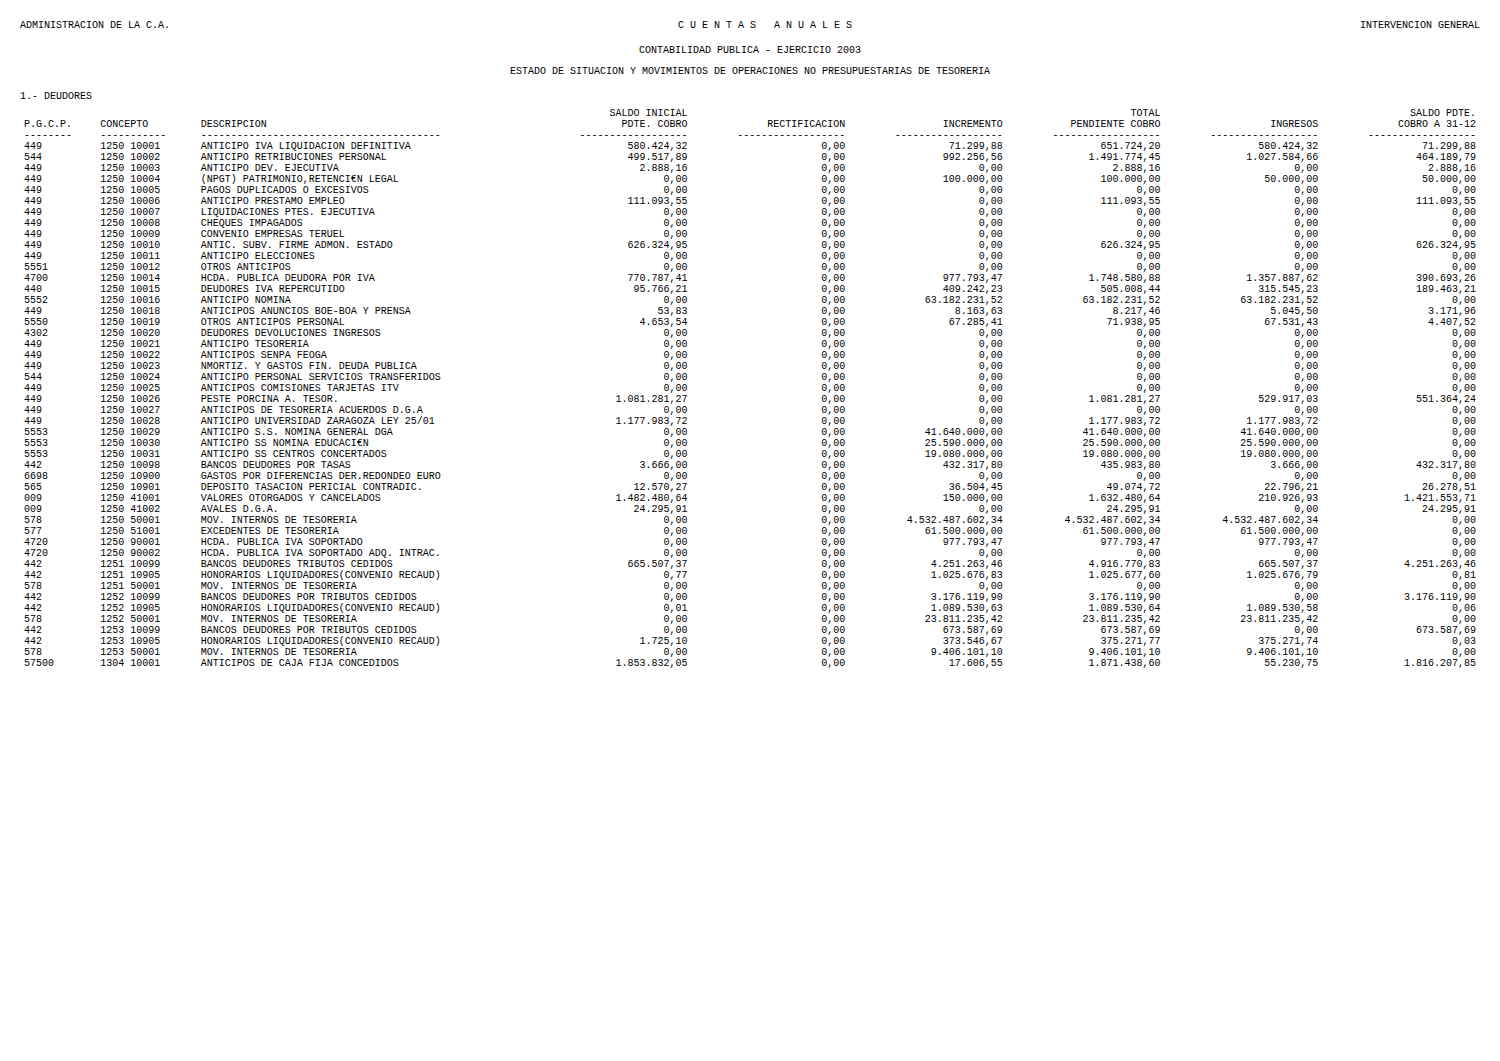ADMINISTRACION DE LA C.A. C U E N T A S A N U A L E S INTERVENCION GENERAL
CONTABILIDAD PUBLICA - EJERCICIO 2003
ESTADO DE SITUACION Y MOVIMIENTOS DE OPERACIONES NO PRESUPUESTARIAS DE TESORERIA
1.- DEUDORES
| | | | SALDO INICIAL | | | TOTAL | | SALDO PDTE. |
| --- | --- | --- | --- | --- | --- | --- | --- | --- |
| P.G.C.P. | CONCEPTO | DESCRIPCION | PDTE. COBRO | RECTIFICACION | INCREMENTO | PENDIENTE COBRO | INGRESOS | COBRO A 31-12 |
| -------- | ----------- | ---------------------------------------- | ------------------ | ------------------ | ------------------ | ------------------ | ------------------ | ------------------ |
| 449 | 1250 10001 | ANTICIPO IVA LIQUIDACION DEFINITIVA | 580.424,32 | 0,00 | 71.299,88 | 651.724,20 | 580.424,32 | 71.299,88 |
| 544 | 1250 10002 | ANTICIPO RETRIBUCIONES PERSONAL | 499.517,89 | 0,00 | 992.256,56 | 1.491.774,45 | 1.027.584,66 | 464.189,79 |
| 449 | 1250 10003 | ANTICIPO DEV. EJECUTIVA | 2.888,16 | 0,00 | 0,00 | 2.888,16 | 0,00 | 2.888,16 |
| 449 | 1250 10004 | (NPGT) PATRIMONIO,RETENCI€N LEGAL | 0,00 | 0,00 | 100.000,00 | 100.000,00 | 50.000,00 | 50.000,00 |
| 449 | 1250 10005 | PAGOS DUPLICADOS O EXCESIVOS | 0,00 | 0,00 | 0,00 | 0,00 | 0,00 | 0,00 |
| 449 | 1250 10006 | ANTICIPO PRESTAMO EMPLEO | 111.093,55 | 0,00 | 0,00 | 111.093,55 | 0,00 | 111.093,55 |
| 449 | 1250 10007 | LIQUIDACIONES PTES. EJECUTIVA | 0,00 | 0,00 | 0,00 | 0,00 | 0,00 | 0,00 |
| 449 | 1250 10008 | CHEQUES IMPAGADOS | 0,00 | 0,00 | 0,00 | 0,00 | 0,00 | 0,00 |
| 449 | 1250 10009 | CONVENIO EMPRESAS TERUEL | 0,00 | 0,00 | 0,00 | 0,00 | 0,00 | 0,00 |
| 449 | 1250 10010 | ANTIC. SUBV. FIRME ADMON. ESTADO | 626.324,95 | 0,00 | 0,00 | 626.324,95 | 0,00 | 626.324,95 |
| 449 | 1250 10011 | ANTICIPO ELECCIONES | 0,00 | 0,00 | 0,00 | 0,00 | 0,00 | 0,00 |
| 5551 | 1250 10012 | OTROS ANTICIPOS | 0,00 | 0,00 | 0,00 | 0,00 | 0,00 | 0,00 |
| 4700 | 1250 10014 | HCDA. PUBLICA DEUDORA POR IVA | 770.787,41 | 0,00 | 977.793,47 | 1.748.580,88 | 1.357.887,62 | 390.693,26 |
| 440 | 1250 10015 | DEUDORES IVA REPERCUTIDO | 95.766,21 | 0,00 | 409.242,23 | 505.008,44 | 315.545,23 | 189.463,21 |
| 5552 | 1250 10016 | ANTICIPO NOMINA | 0,00 | 0,00 | 63.182.231,52 | 63.182.231,52 | 63.182.231,52 | 0,00 |
| 449 | 1250 10018 | ANTICIPOS ANUNCIOS BOE-BOA Y PRENSA | 53,83 | 0,00 | 8.163,63 | 8.217,46 | 5.045,50 | 3.171,96 |
| 5550 | 1250 10019 | OTROS ANTICIPOS PERSONAL | 4.653,54 | 0,00 | 67.285,41 | 71.938,95 | 67.531,43 | 4.407,52 |
| 4302 | 1250 10020 | DEUDORES DEVOLUCIONES INGRESOS | 0,00 | 0,00 | 0,00 | 0,00 | 0,00 | 0,00 |
| 449 | 1250 10021 | ANTICIPO TESORERIA | 0,00 | 0,00 | 0,00 | 0,00 | 0,00 | 0,00 |
| 449 | 1250 10022 | ANTICIPOS SENPA FEOGA | 0,00 | 0,00 | 0,00 | 0,00 | 0,00 | 0,00 |
| 449 | 1250 10023 | NMORTIZ. Y GASTOS FIN. DEUDA PUBLICA | 0,00 | 0,00 | 0,00 | 0,00 | 0,00 | 0,00 |
| 544 | 1250 10024 | ANTICIPO PERSONAL SERVICIOS TRANSFERIDOS | 0,00 | 0,00 | 0,00 | 0,00 | 0,00 | 0,00 |
| 449 | 1250 10025 | ANTICIPOS COMISIONES TARJETAS ITV | 0,00 | 0,00 | 0,00 | 0,00 | 0,00 | 0,00 |
| 449 | 1250 10026 | PESTE PORCINA A. TESOR. | 1.081.281,27 | 0,00 | 0,00 | 1.081.281,27 | 529.917,03 | 551.364,24 |
| 449 | 1250 10027 | ANTICIPOS DE TESORERIA ACUERDOS D.G.A | 0,00 | 0,00 | 0,00 | 0,00 | 0,00 | 0,00 |
| 449 | 1250 10028 | ANTICIPO UNIVERSIDAD ZARAGOZA LEY 25/01 | 1.177.983,72 | 0,00 | 0,00 | 1.177.983,72 | 1.177.983,72 | 0,00 |
| 5553 | 1250 10029 | ANTICIPO S.S. NOMINA GENERAL DGA | 0,00 | 0,00 | 41.640.000,00 | 41.640.000,00 | 41.640.000,00 | 0,00 |
| 5553 | 1250 10030 | ANTICIPO SS NOMINA EDUCACI€N | 0,00 | 0,00 | 25.590.000,00 | 25.590.000,00 | 25.590.000,00 | 0,00 |
| 5553 | 1250 10031 | ANTICIPO SS CENTROS CONCERTADOS | 0,00 | 0,00 | 19.080.000,00 | 19.080.000,00 | 19.080.000,00 | 0,00 |
| 442 | 1250 10098 | BANCOS DEUDORES POR TASAS | 3.666,00 | 0,00 | 432.317,80 | 435.983,80 | 3.666,00 | 432.317,80 |
| 6698 | 1250 10900 | GASTOS POR DIFERENCIAS DER.REDONDEO EURO | 0,00 | 0,00 | 0,00 | 0,00 | 0,00 | 0,00 |
| 565 | 1250 10901 | DEPOSITO TASACION PERICIAL CONTRADIC. | 12.570,27 | 0,00 | 36.504,45 | 49.074,72 | 22.796,21 | 26.278,51 |
| 009 | 1250 41001 | VALORES OTORGADOS Y CANCELADOS | 1.482.480,64 | 0,00 | 150.000,00 | 1.632.480,64 | 210.926,93 | 1.421.553,71 |
| 009 | 1250 41002 | AVALES D.G.A. | 24.295,91 | 0,00 | 0,00 | 24.295,91 | 0,00 | 24.295,91 |
| 578 | 1250 50001 | MOV. INTERNOS DE TESORERIA | 0,00 | 0,00 | 4.532.487.602,34 | 4.532.487.602,34 | 4.532.487.602,34 | 0,00 |
| 577 | 1250 51001 | EXCEDENTES DE TESORERIA | 0,00 | 0,00 | 61.500.000,00 | 61.500.000,00 | 61.500.000,00 | 0,00 |
| 4720 | 1250 90001 | HCDA. PUBLICA IVA SOPORTADO | 0,00 | 0,00 | 977.793,47 | 977.793,47 | 977.793,47 | 0,00 |
| 4720 | 1250 90002 | HCDA. PUBLICA IVA SOPORTADO ADQ. INTRAC. | 0,00 | 0,00 | 0,00 | 0,00 | 0,00 | 0,00 |
| 442 | 1251 10099 | BANCOS DEUDORES TRIBUTOS CEDIDOS | 665.507,37 | 0,00 | 4.251.263,46 | 4.916.770,83 | 665.507,37 | 4.251.263,46 |
| 442 | 1251 10905 | HONORARIOS LIQUIDADORES(CONVENIO RECAUD) | 0,77 | 0,00 | 1.025.676,83 | 1.025.677,60 | 1.025.676,79 | 0,81 |
| 578 | 1251 50001 | MOV. INTERNOS DE TESORERIA | 0,00 | 0,00 | 0,00 | 0,00 | 0,00 | 0,00 |
| 442 | 1252 10099 | BANCOS DEUDORES POR TRIBUTOS CEDIDOS | 0,00 | 0,00 | 3.176.119,90 | 3.176.119,90 | 0,00 | 3.176.119,90 |
| 442 | 1252 10905 | HONORARIOS LIQUIDADORES(CONVENIO RECAUD) | 0,01 | 0,00 | 1.089.530,63 | 1.089.530,64 | 1.089.530,58 | 0,06 |
| 578 | 1252 50001 | MOV. INTERNOS DE TESORERIA | 0,00 | 0,00 | 23.811.235,42 | 23.811.235,42 | 23.811.235,42 | 0,00 |
| 442 | 1253 10099 | BANCOS DEUDORES POR TRIBUTOS CEDIDOS | 0,00 | 0,00 | 673.587,69 | 673.587,69 | 0,00 | 673.587,69 |
| 442 | 1253 10905 | HONORARIOS LIQUIDADORES(CONVENIO RECAUD) | 1.725,10 | 0,00 | 373.546,67 | 375.271,77 | 375.271,74 | 0,03 |
| 578 | 1253 50001 | MOV. INTERNOS DE TESORERIA | 0,00 | 0,00 | 9.406.101,10 | 9.406.101,10 | 9.406.101,10 | 0,00 |
| 57500 | 1304 10001 | ANTICIPOS DE CAJA FIJA CONCEDIDOS | 1.853.832,05 | 0,00 | 17.606,55 | 1.871.438,60 | 55.230,75 | 1.816.207,85 |